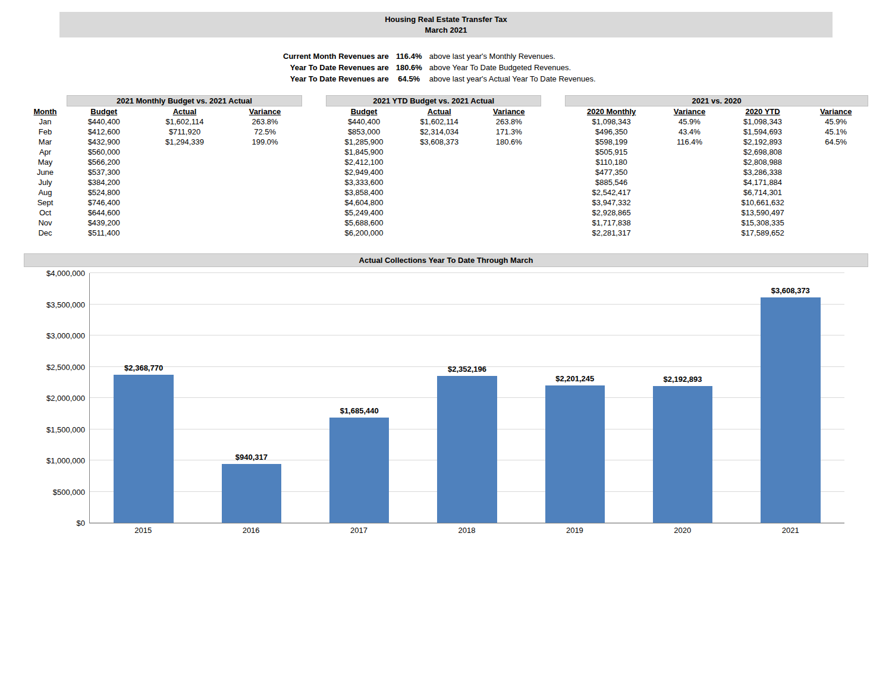Housing Real Estate Transfer Tax
March 2021
| Current Month Revenues are | 116.4% | above last year's Monthly Revenues. |
| Year To Date Revenues are | 180.6% | above Year To Date Budgeted Revenues. |
| Year To Date Revenues are | 64.5% | above last year's Actual Year To Date Revenues. |
| | 2021 Monthly Budget vs. 2021 Actual | | 2021 YTD Budget vs. 2021 Actual | | 2021 vs. 2020 |
| Month | Budget | Actual | Variance | | Budget | Actual | Variance | | 2020 Monthly | Variance | 2020 YTD | Variance |
| Jan | $440,400 | $1,602,114 | 263.8% | | $440,400 | $1,602,114 | 263.8% | | $1,098,343 | 45.9% | $1,098,343 | 45.9% |
| Feb | $412,600 | $711,920 | 72.5% | | $853,000 | $2,314,034 | 171.3% | | $496,350 | 43.4% | $1,594,693 | 45.1% |
| Mar | $432,900 | $1,294,339 | 199.0% | | $1,285,900 | $3,608,373 | 180.6% | | $598,199 | 116.4% | $2,192,893 | 64.5% |
| Apr | $560,000 | | | | $1,845,900 | | | | $505,915 | | $2,698,808 | |
| May | $566,200 | | | | $2,412,100 | | | | $110,180 | | $2,808,988 | |
| June | $537,300 | | | | $2,949,400 | | | | $477,350 | | $3,286,338 | |
| July | $384,200 | | | | $3,333,600 | | | | $885,546 | | $4,171,884 | |
| Aug | $524,800 | | | | $3,858,400 | | | | $2,542,417 | | $6,714,301 | |
| Sept | $746,400 | | | | $4,604,800 | | | | $3,947,332 | | $10,661,632 | |
| Oct | $644,600 | | | | $5,249,400 | | | | $2,928,865 | | $13,590,497 | |
| Nov | $439,200 | | | | $5,688,600 | | | | $1,717,838 | | $15,308,335 | |
| Dec | $511,400 | | | | $6,200,000 | | | | $2,281,317 | | $17,589,652 | |
Actual Collections Year To Date Through March
$0
$500,000
$1,000,000
$1,500,000
$2,000,000
$2,500,000
$3,000,000
$3,500,000
$4,000,000
$2,368,770
$940,317
$1,685,440
$2,352,196
$2,201,245
$2,192,893
$3,608,373
2015
2016
2017
2018
2019
2020
2021